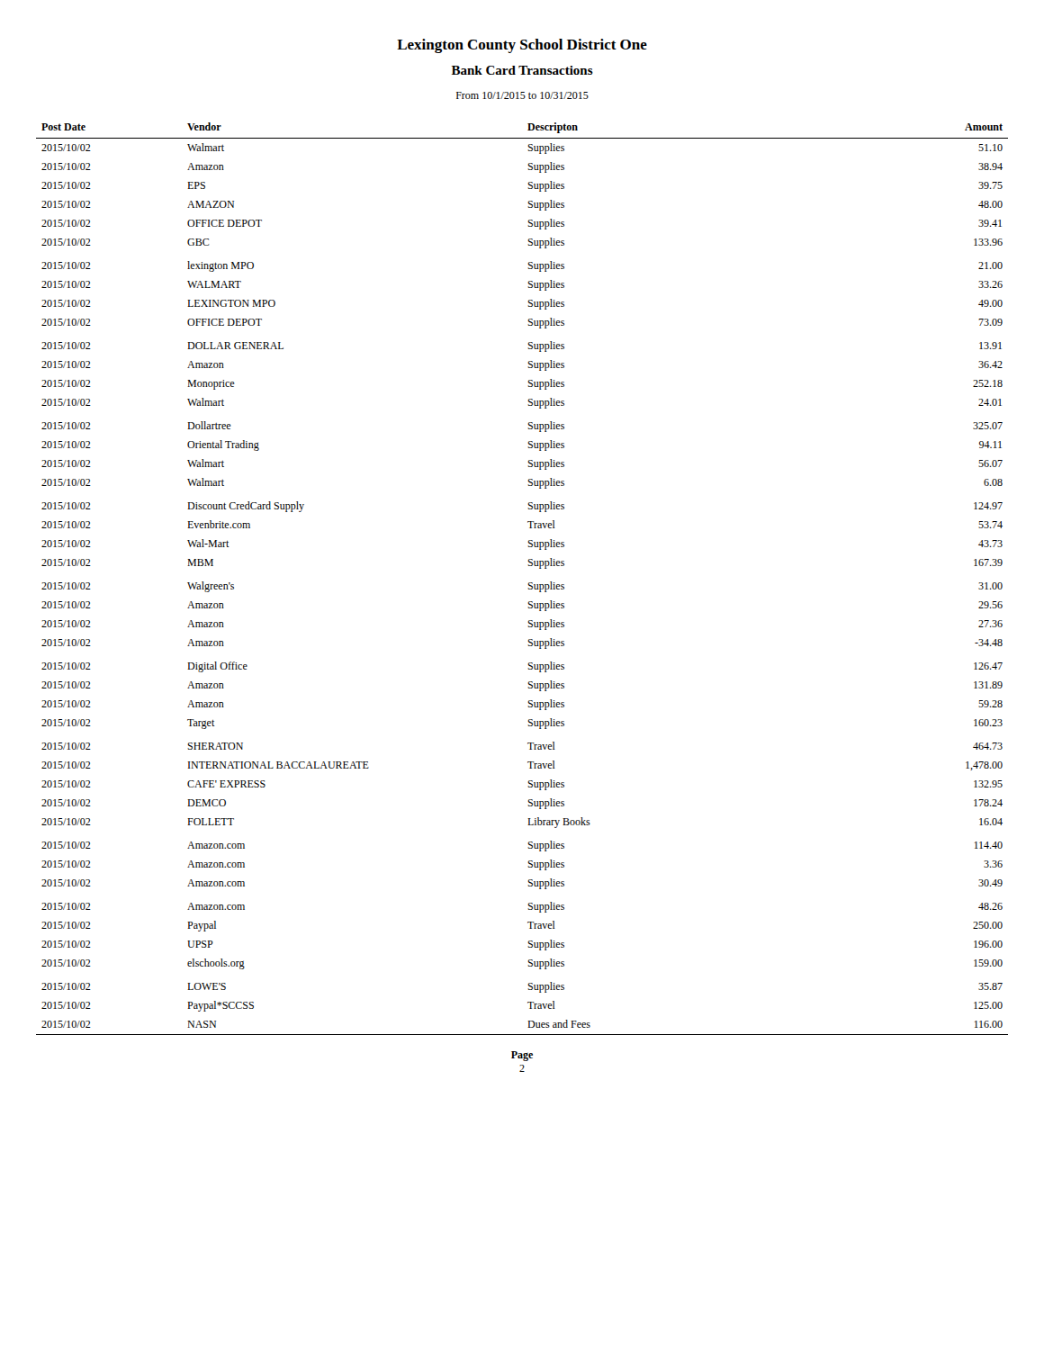Lexington County School District One
Bank Card Transactions
From 10/1/2015 to 10/31/2015
| Post Date | Vendor | Descripton | Amount |
| --- | --- | --- | --- |
| 2015/10/02 | Walmart | Supplies | 51.10 |
| 2015/10/02 | Amazon | Supplies | 38.94 |
| 2015/10/02 | EPS | Supplies | 39.75 |
| 2015/10/02 | AMAZON | Supplies | 48.00 |
| 2015/10/02 | OFFICE DEPOT | Supplies | 39.41 |
| 2015/10/02 | GBC | Supplies | 133.96 |
| 2015/10/02 | lexington MPO | Supplies | 21.00 |
| 2015/10/02 | WALMART | Supplies | 33.26 |
| 2015/10/02 | LEXINGTON MPO | Supplies | 49.00 |
| 2015/10/02 | OFFICE DEPOT | Supplies | 73.09 |
| 2015/10/02 | DOLLAR GENERAL | Supplies | 13.91 |
| 2015/10/02 | Amazon | Supplies | 36.42 |
| 2015/10/02 | Monoprice | Supplies | 252.18 |
| 2015/10/02 | Walmart | Supplies | 24.01 |
| 2015/10/02 | Dollartree | Supplies | 325.07 |
| 2015/10/02 | Oriental Trading | Supplies | 94.11 |
| 2015/10/02 | Walmart | Supplies | 56.07 |
| 2015/10/02 | Walmart | Supplies | 6.08 |
| 2015/10/02 | Discount CredCard Supply | Supplies | 124.97 |
| 2015/10/02 | Evenbrite.com | Travel | 53.74 |
| 2015/10/02 | Wal-Mart | Supplies | 43.73 |
| 2015/10/02 | MBM | Supplies | 167.39 |
| 2015/10/02 | Walgreen's | Supplies | 31.00 |
| 2015/10/02 | Amazon | Supplies | 29.56 |
| 2015/10/02 | Amazon | Supplies | 27.36 |
| 2015/10/02 | Amazon | Supplies | -34.48 |
| 2015/10/02 | Digital Office | Supplies | 126.47 |
| 2015/10/02 | Amazon | Supplies | 131.89 |
| 2015/10/02 | Amazon | Supplies | 59.28 |
| 2015/10/02 | Target | Supplies | 160.23 |
| 2015/10/02 | SHERATON | Travel | 464.73 |
| 2015/10/02 | INTERNATIONAL BACCALAUREATE | Travel | 1,478.00 |
| 2015/10/02 | CAFE' EXPRESS | Supplies | 132.95 |
| 2015/10/02 | DEMCO | Supplies | 178.24 |
| 2015/10/02 | FOLLETT | Library Books | 16.04 |
| 2015/10/02 | Amazon.com | Supplies | 114.40 |
| 2015/10/02 | Amazon.com | Supplies | 3.36 |
| 2015/10/02 | Amazon.com | Supplies | 30.49 |
| 2015/10/02 | Amazon.com | Supplies | 48.26 |
| 2015/10/02 | Paypal | Travel | 250.00 |
| 2015/10/02 | UPSP | Supplies | 196.00 |
| 2015/10/02 | elschools.org | Supplies | 159.00 |
| 2015/10/02 | LOWE'S | Supplies | 35.87 |
| 2015/10/02 | Paypal*SCCSS | Travel | 125.00 |
| 2015/10/02 | NASN | Dues and Fees | 116.00 |
Page
2